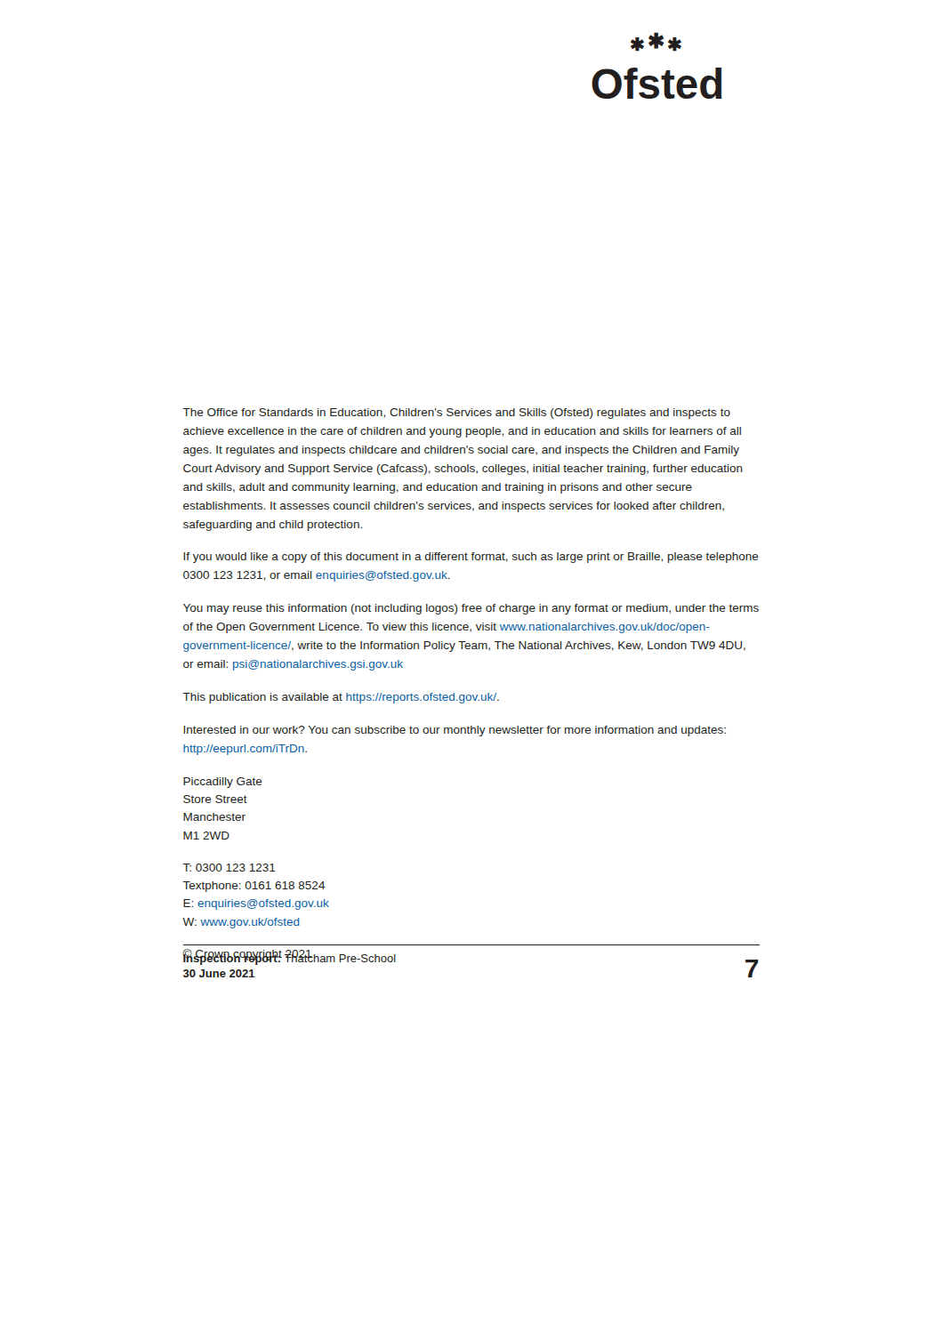The Office for Standards in Education, Children's Services and Skills (Ofsted) regulates and inspects to achieve excellence in the care of children and young people, and in education and skills for learners of all ages. It regulates and inspects childcare and children's social care, and inspects the Children and Family Court Advisory and Support Service (Cafcass), schools, colleges, initial teacher training, further education and skills, adult and community learning, and education and training in prisons and other secure establishments. It assesses council children's services, and inspects services for looked after children, safeguarding and child protection.
If you would like a copy of this document in a different format, such as large print or Braille, please telephone 0300 123 1231, or email enquiries@ofsted.gov.uk.
You may reuse this information (not including logos) free of charge in any format or medium, under the terms of the Open Government Licence. To view this licence, visit www.nationalarchives.gov.uk/doc/open-government-licence/, write to the Information Policy Team, The National Archives, Kew, London TW9 4DU, or email: psi@nationalarchives.gsi.gov.uk
This publication is available at https://reports.ofsted.gov.uk/.
Interested in our work? You can subscribe to our monthly newsletter for more information and updates: http://eepurl.com/iTrDn.
Piccadilly Gate
Store Street
Manchester
M1 2WD
T: 0300 123 1231
Textphone: 0161 618 8524
E: enquiries@ofsted.gov.uk
W: www.gov.uk/ofsted
© Crown copyright 2021
Inspection report: Thatcham Pre-School
30 June 2021
7